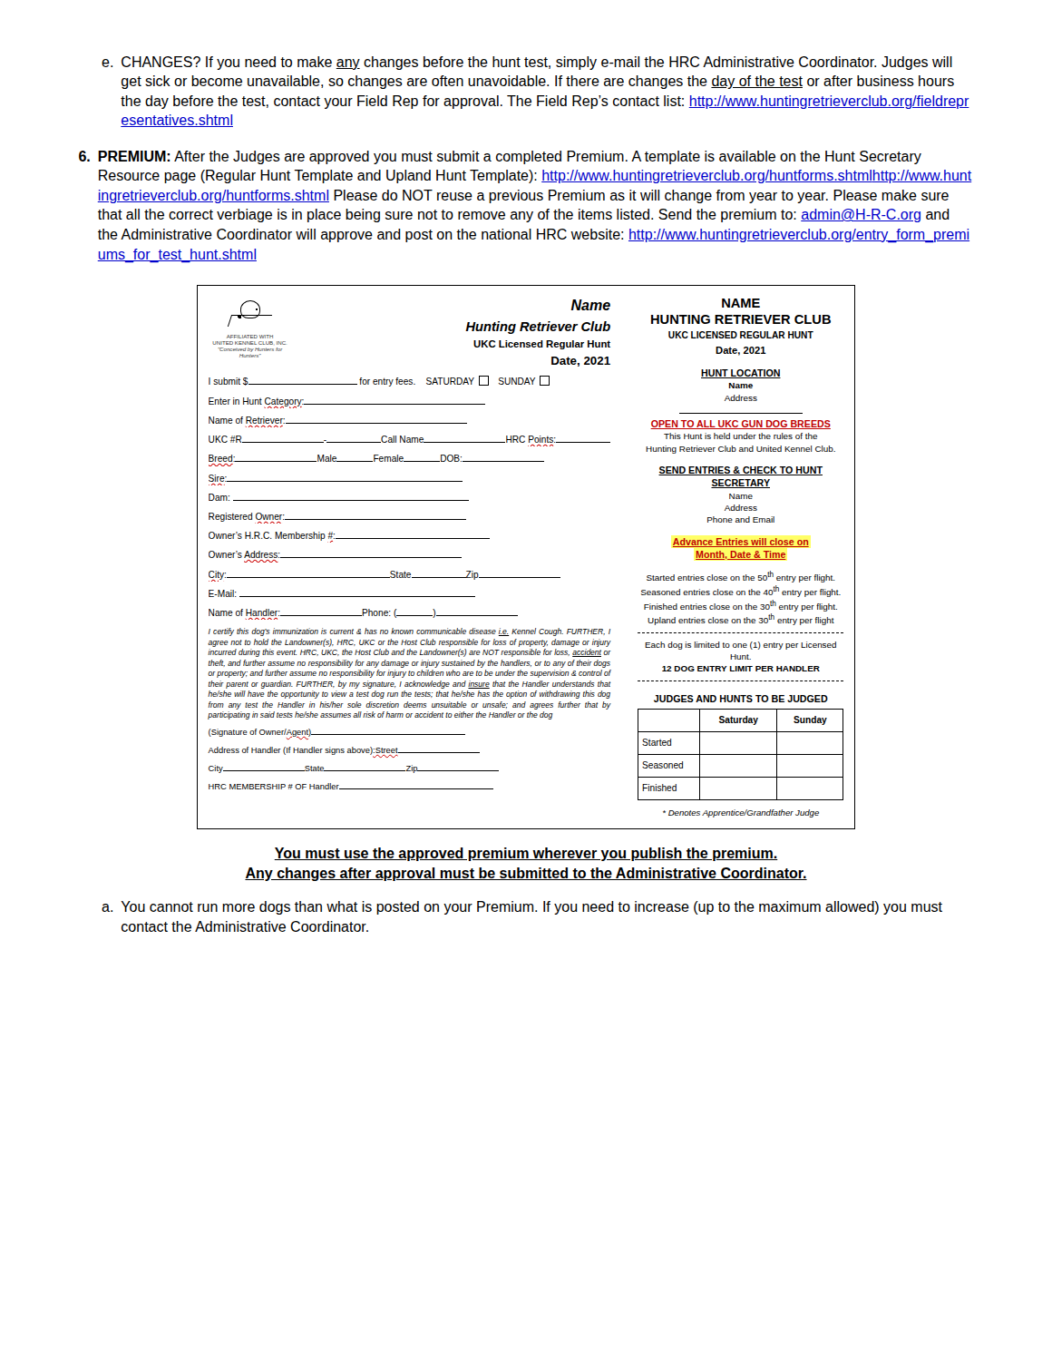e. CHANGES? If you need to make any changes before the hunt test, simply e-mail the HRC Administrative Coordinator. Judges will get sick or become unavailable, so changes are often unavoidable. If there are changes the day of the test or after business hours the day before the test, contact your Field Rep for approval. The Field Rep’s contact list: http://www.huntingretrieverclub.org/fieldrepresentatives.shtml
6. PREMIUM: After the Judges are approved you must submit a completed Premium. A template is available on the Hunt Secretary Resource page (Regular Hunt Template and Upland Hunt Template): http://www.huntingretrieverclub.org/huntforms.shtml http://www.huntingretrieverclub.org/huntforms.shtml Please do NOT reuse a previous Premium as it will change from year to year. Please make sure that all the correct verbiage is in place being sure not to remove any of the items listed. Send the premium to: admin@H-R-C.org and the Administrative Coordinator will approve and post on the national HRC website: http://www.huntingretrieverclub.org/entry_form_premiums_for_test_hunt.shtml
AFFILIATED WITH
UNITED KENNEL CLUB, INC.
"Conceived by Hunters for Hunters"
Name
Hunting Retriever Club
UKC Licensed Regular Hunt
Date, 2021
I submit $ for entry fees. SATURDAY SUNDAY
Enter in Hunt Category:
Name of Retriever:
UKC #R - Call Name HRC Points:
Breed: Male Female DOB:
Sire:
Dam:
Registered Owner:
Owner’s H.R.C. Membership #:
Owner’s Address:
City: State Zip
E-Mail:
Name of Handler: Phone: ( )
I certify this dog’s immunization is current & has no known communicable disease i.e. Kennel Cough. FURTHER, I agree not to hold the Landowner(s), HRC, UKC or the Host Club responsible for loss of property, damage or injury incurred during this event. HRC, UKC, the Host Club and the Landowner(s) are NOT responsible for loss, accident or theft, and further assume no responsibility for any damage or injury sustained by the handlers, or to any of their dogs or property; and further assume no responsibility for injury to children who are to be under the supervision & control of their parent or guardian. FURTHER, by my signature, I acknowledge and insure that the Handler understands that he/she will have the opportunity to view a test dog run the tests; that he/she has the option of withdrawing this dog from any test the Handler in his/her sole discretion deems unsuitable or unsafe; and agrees further that by participating in said tests he/she assumes all risk of harm or accident to either the Handler or the dog
(Signature of Owner/Agent)
Address of Handler (If Handler signs above):Street
City State Zip
HRC MEMBERSHIP # OF Handler
NAME
HUNTING RETRIEVER CLUB
UKC LICENSED REGULAR HUNT
Date, 2021
HUNT LOCATION
Name
Address
OPEN TO ALL UKC GUN DOG BREEDS
This Hunt is held under the rules of the
Hunting Retriever Club and United Kennel Club.
SEND ENTRIES & CHECK TO HUNT SECRETARY
Name
Address
Phone and Email
Advance Entries will close on
Month, Date & Time
Started entries close on the 50th entry per flight.
Seasoned entries close on the 40th entry per flight.
Finished entries close on the 30th entry per flight.
Upland entries close on the 30th entry per flight
Each dog is limited to one (1) entry per Licensed Hunt.
12 DOG ENTRY LIMIT PER HANDLER
JUDGES AND HUNTS TO BE JUDGED
| | Saturday | Sunday |
| --- | --- | --- |
| Started | | |
| Seasoned | | |
| Finished | | |
* Denotes Apprentice/Grandfather Judge
You must use the approved premium wherever you publish the premium.
Any changes after approval must be submitted to the Administrative Coordinator.
a. You cannot run more dogs than what is posted on your Premium. If you need to increase (up to the maximum allowed) you must contact the Administrative Coordinator.